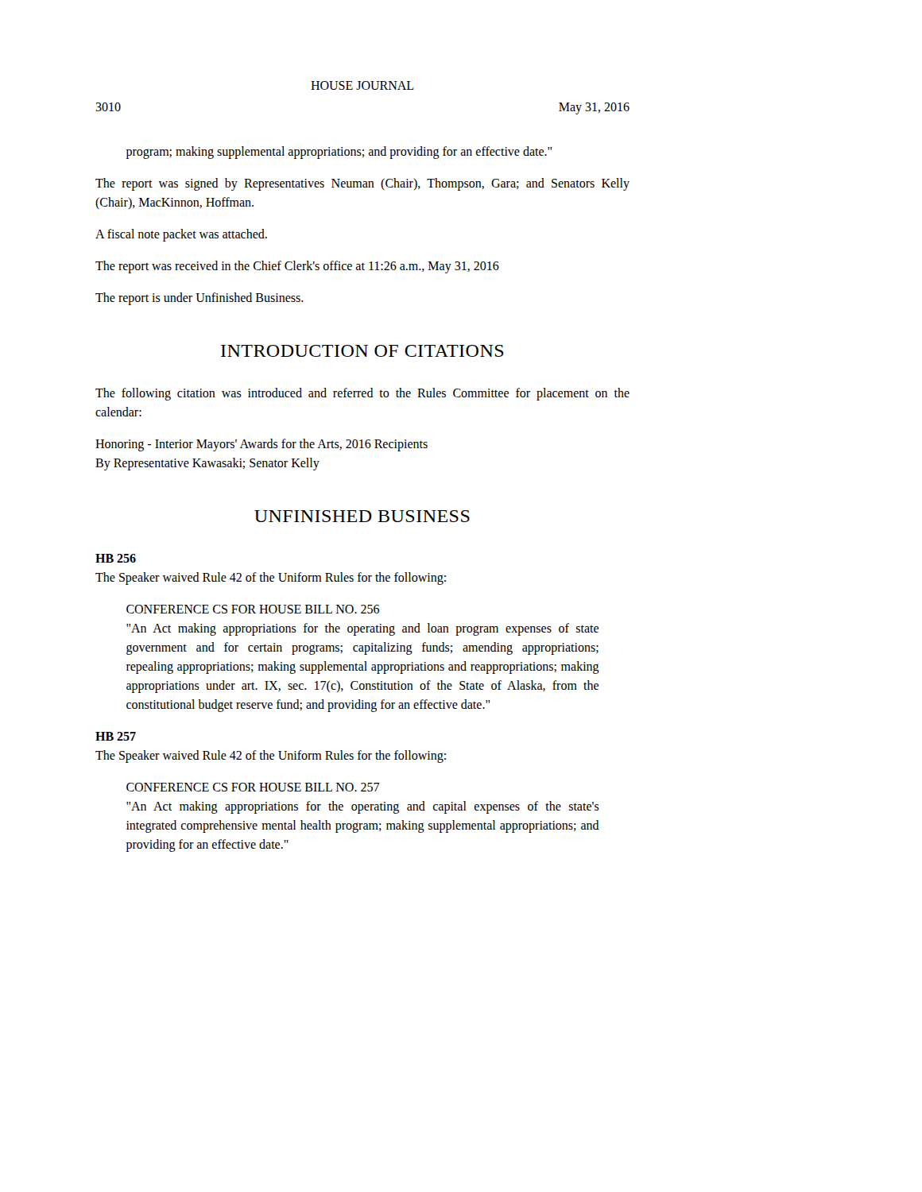HOUSE JOURNAL
3010 May 31, 2016
program; making supplemental appropriations; and providing for an effective date."
The report was signed by Representatives Neuman (Chair), Thompson, Gara; and Senators Kelly (Chair), MacKinnon, Hoffman.
A fiscal note packet was attached.
The report was received in the Chief Clerk's office at 11:26 a.m., May 31, 2016
The report is under Unfinished Business.
INTRODUCTION OF CITATIONS
The following citation was introduced and referred to the Rules Committee for placement on the calendar:
Honoring - Interior Mayors' Awards for the Arts, 2016 Recipients
By Representative Kawasaki; Senator Kelly
UNFINISHED BUSINESS
HB 256
The Speaker waived Rule 42 of the Uniform Rules for the following:
CONFERENCE CS FOR HOUSE BILL NO. 256
"An Act making appropriations for the operating and loan program expenses of state government and for certain programs; capitalizing funds; amending appropriations; repealing appropriations; making supplemental appropriations and reappropriations; making appropriations under art. IX, sec. 17(c), Constitution of the State of Alaska, from the constitutional budget reserve fund; and providing for an effective date."
HB 257
The Speaker waived Rule 42 of the Uniform Rules for the following:
CONFERENCE CS FOR HOUSE BILL NO. 257
"An Act making appropriations for the operating and capital expenses of the state's integrated comprehensive mental health program; making supplemental appropriations; and providing for an effective date."